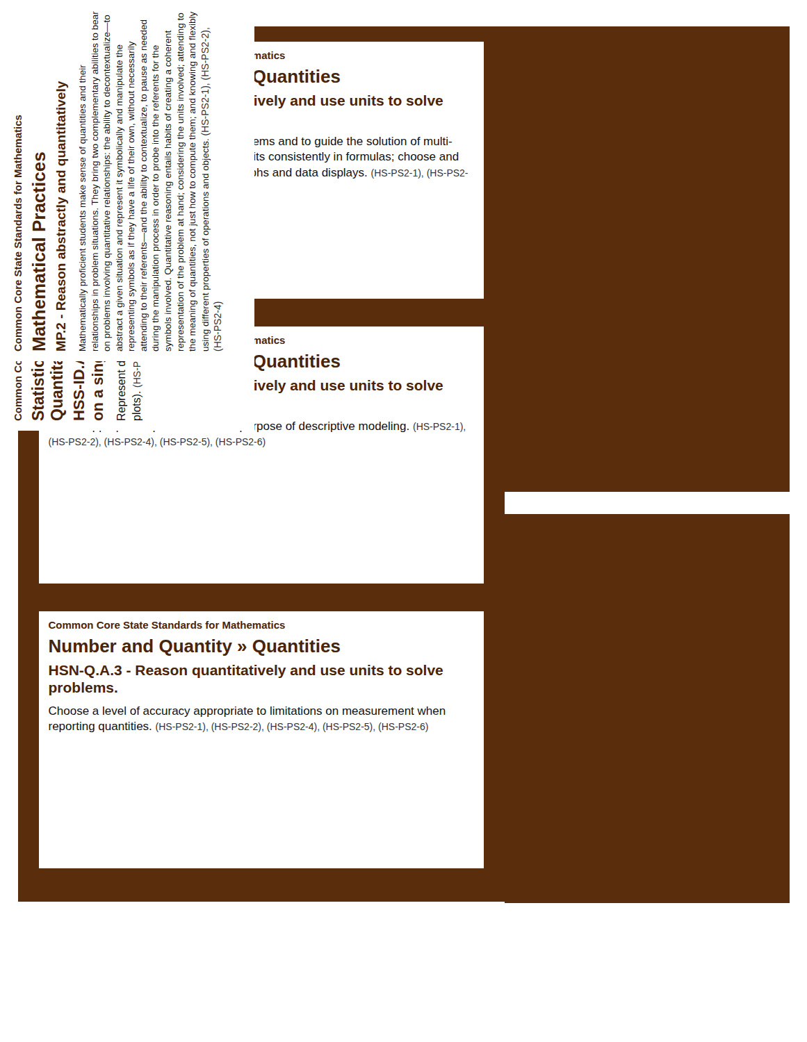Common Core State Standards for Mathematics
Number and Quantity » Quantities
HSN-Q.A.1 - Reason quantitatively and use units to solve problems.
Use units as a way to understand problems and to guide the solution of multi-step problems; choose and interpret units consistently in formulas; choose and interpret the scale and the origin in graphs and data displays. (HS-PS2-1), (HS-PS2-2), (HS-PS2-4), (HS-PS2-5), (HS-PS2-6)
Common Core State Standards for Mathematics
Number and Quantity » Quantities
HSN-Q.A.2 - Reason quantitatively and use units to solve problems.
Define appropriate quantities for the purpose of descriptive modeling. (HS-PS2-1), (HS-PS2-2), (HS-PS2-4), (HS-PS2-5), (HS-PS2-6)
Common Core State Standards for Mathematics
Number and Quantity » Quantities
HSN-Q.A.3 - Reason quantitatively and use units to solve problems.
Choose a level of accuracy appropriate to limitations on measurement when reporting quantities. (HS-PS2-1), (HS-PS2-2), (HS-PS2-4), (HS-PS2-5), (HS-PS2-6)
Common Core State Standards for Mathematics
Statistics & Probability » Interpreting Categorical & Quantitative Data
HSS-ID.A.1 - Summarize, represent, and interpret data on a single count or measurement variable
Represent data with plots on the real number line (dot plots, histograms, and box plots). (HS-PS2-1)
Common Core State Standards for Mathematics
Mathematical Practices
MP.2 - Reason abstractly and quantitatively
Mathematically proficient students make sense of quantities and their relationships in problem situations. They bring two complementary abilities to bear on problems involving quantitative relationships: the ability to decontextualize—to abstract a given situation and represent it symbolically and manipulate the representing symbols as if they have a life of their own, without necessarily attending to their referents—and the ability to contextualize, to pause as needed during the manipulation process in order to probe into the referents for the symbols involved. Quantitative reasoning entails habits of creating a coherent representation of the problem at hand; considering the units involved; attending to the meaning of quantities, not just how to compute them; and knowing and flexibly using different properties of operations and objects. (HS-PS2-1), (HS-PS2-2), (HS-PS2-4)